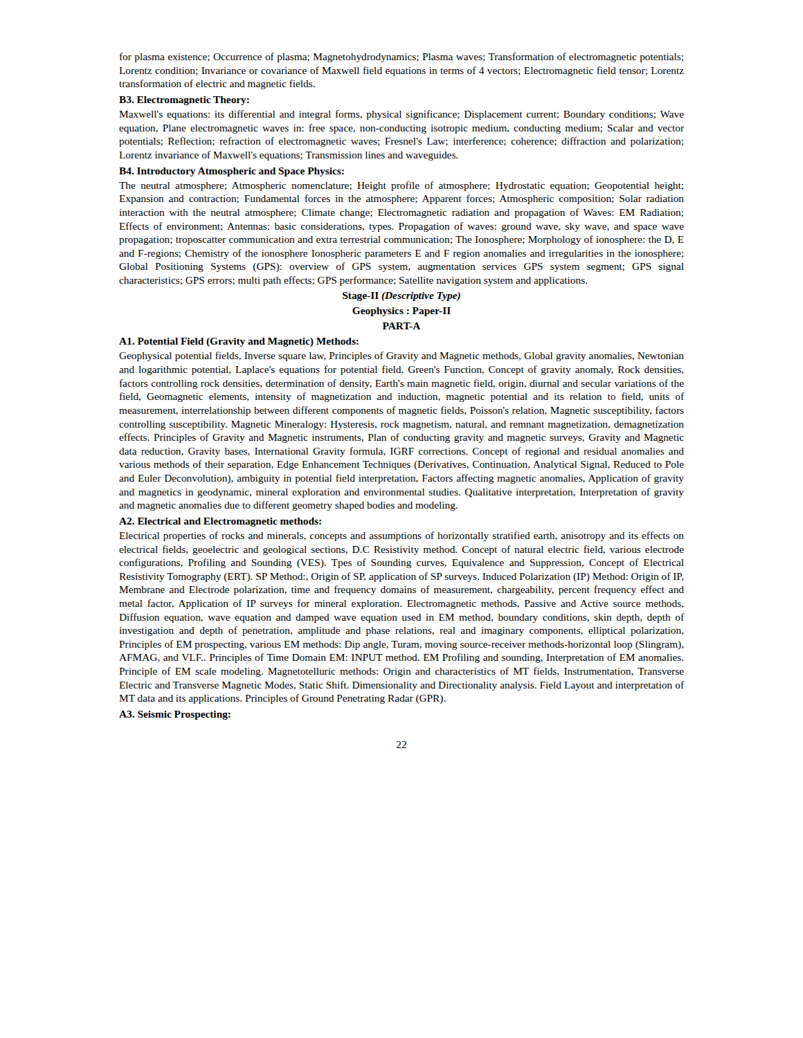for plasma existence; Occurrence of plasma; Magnetohydrodynamics; Plasma waves; Transformation of electromagnetic potentials; Lorentz condition; Invariance or covariance of Maxwell field equations in terms of 4 vectors; Electromagnetic field tensor; Lorentz transformation of electric and magnetic fields.
B3. Electromagnetic Theory:
Maxwell's equations: its differential and integral forms, physical significance; Displacement current; Boundary conditions; Wave equation, Plane electromagnetic waves in: free space, non-conducting isotropic medium, conducting medium; Scalar and vector potentials; Reflection; refraction of electromagnetic waves; Fresnel's Law; interference; coherence; diffraction and polarization; Lorentz invariance of Maxwell's equations; Transmission lines and waveguides.
B4. Introductory Atmospheric and Space Physics:
The neutral atmosphere; Atmospheric nomenclature; Height profile of atmosphere; Hydrostatic equation; Geopotential height; Expansion and contraction; Fundamental forces in the atmosphere; Apparent forces; Atmospheric composition; Solar radiation interaction with the neutral atmosphere; Climate change; Electromagnetic radiation and propagation of Waves: EM Radiation; Effects of environment; Antennas: basic considerations, types. Propagation of waves: ground wave, sky wave, and space wave propagation; troposcatter communication and extra terrestrial communication; The Ionosphere; Morphology of ionosphere: the D, E and F-regions; Chemistry of the ionosphere Ionospheric parameters E and F region anomalies and irregularities in the ionosphere; Global Positioning Systems (GPS): overview of GPS system, augmentation services GPS system segment; GPS signal characteristics; GPS errors; multi path effects; GPS performance; Satellite navigation system and applications.
Stage-II (Descriptive Type)
Geophysics : Paper-II
PART-A
A1. Potential Field (Gravity and Magnetic) Methods:
Geophysical potential fields, Inverse square law, Principles of Gravity and Magnetic methods, Global gravity anomalies, Newtonian and logarithmic potential, Laplace's equations for potential field. Green's Function, Concept of gravity anomaly, Rock densities, factors controlling rock densities, determination of density, Earth's main magnetic field, origin, diurnal and secular variations of the field, Geomagnetic elements, intensity of magnetization and induction, magnetic potential and its relation to field, units of measurement, interrelationship between different components of magnetic fields, Poisson's relation, Magnetic susceptibility, factors controlling susceptibility. Magnetic Mineralogy: Hysteresis, rock magnetism, natural, and remnant magnetization, demagnetization effects. Principles of Gravity and Magnetic instruments, Plan of conducting gravity and magnetic surveys, Gravity and Magnetic data reduction, Gravity bases, International Gravity formula, IGRF corrections. Concept of regional and residual anomalies and various methods of their separation, Edge Enhancement Techniques (Derivatives, Continuation, Analytical Signal, Reduced to Pole and Euler Deconvolution), ambiguity in potential field interpretation, Factors affecting magnetic anomalies, Application of gravity and magnetics in geodynamic, mineral exploration and environmental studies. Qualitative interpretation, Interpretation of gravity and magnetic anomalies due to different geometry shaped bodies and modeling.
A2. Electrical and Electromagnetic methods:
Electrical properties of rocks and minerals, concepts and assumptions of horizontally stratified earth, anisotropy and its effects on electrical fields, geoelectric and geological sections, D.C Resistivity method. Concept of natural electric field, various electrode configurations, Profiling and Sounding (VES). Tpes of Sounding curves, Equivalence and Suppression, Concept of Electrical Resistivity Tomography (ERT). SP Method:, Origin of SP, application of SP surveys. Induced Polarization (IP) Method: Origin of IP, Membrane and Electrode polarization, time and frequency domains of measurement, chargeability, percent frequency effect and metal factor, Application of IP surveys for mineral exploration. Electromagnetic methods, Passive and Active source methods, Diffusion equation, wave equation and damped wave equation used in EM method, boundary conditions, skin depth, depth of investigation and depth of penetration, amplitude and phase relations, real and imaginary components, elliptical polarization, Principles of EM prospecting, various EM methods: Dip angle, Turam, moving source-receiver methods-horizontal loop (Slingram), AFMAG, and VLF.. Principles of Time Domain EM: INPUT method. EM Profiling and sounding, Interpretation of EM anomalies. Principle of EM scale modeling. Magnetotelluric methods: Origin and characteristics of MT fields, Instrumentation, Transverse Electric and Transverse Magnetic Modes, Static Shift. Dimensionality and Directionality analysis. Field Layout and interpretation of MT data and its applications. Principles of Ground Penetrating Radar (GPR).
A3. Seismic Prospecting:
22